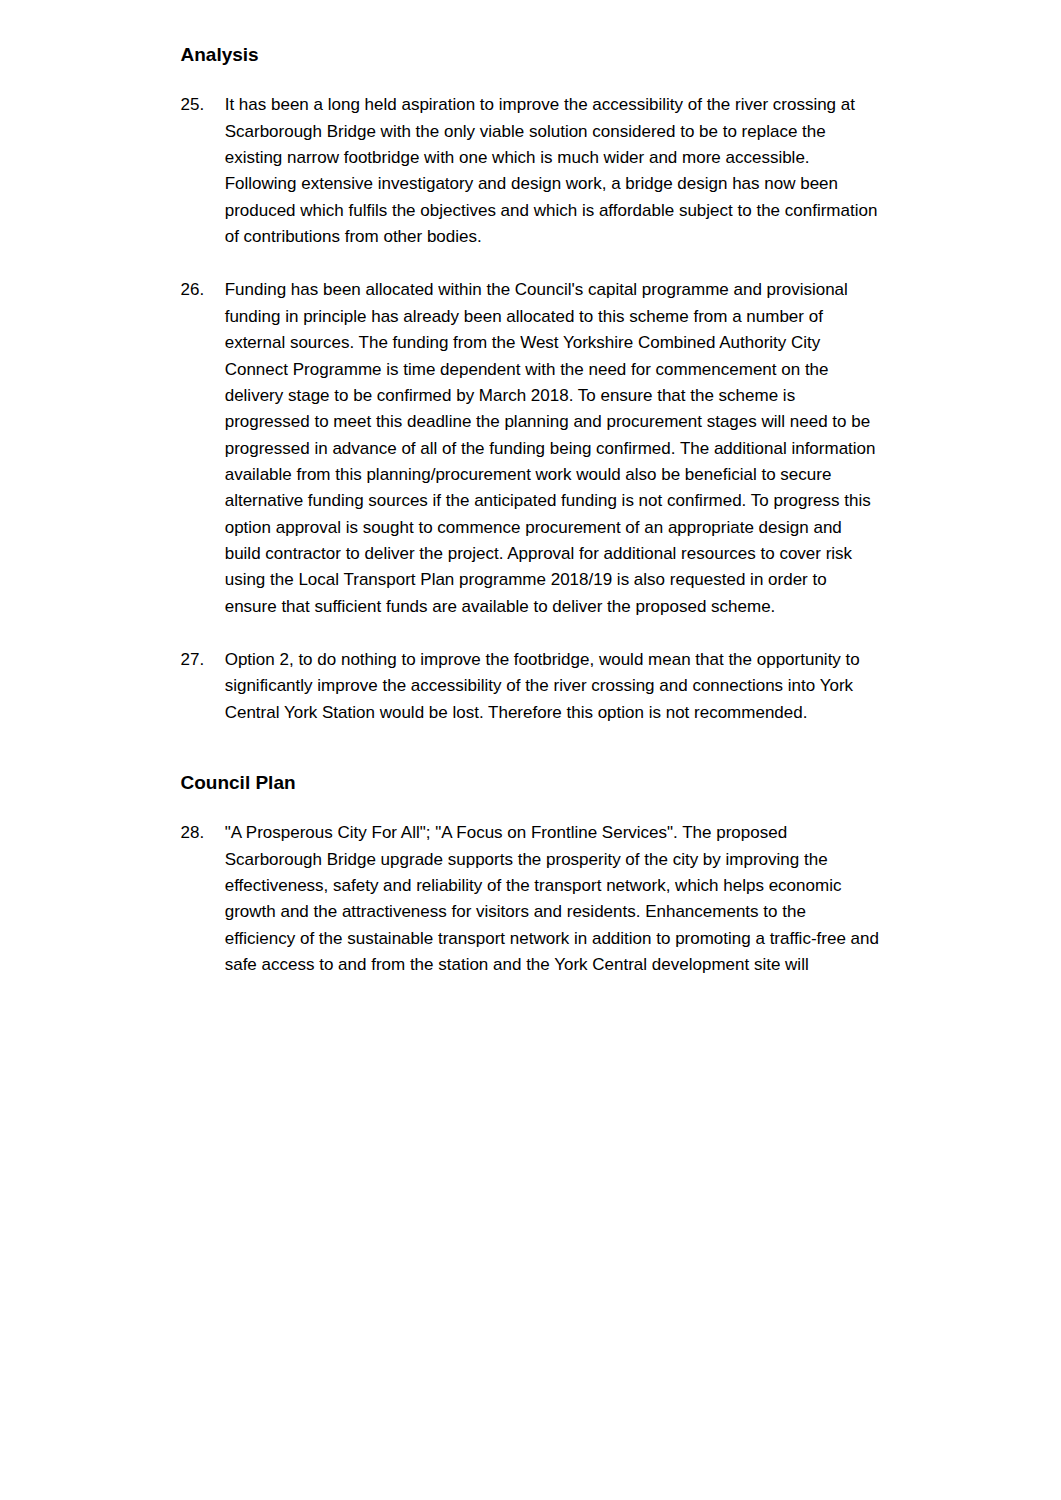Analysis
It has been a long held aspiration to improve the accessibility of the river crossing at Scarborough Bridge with the only viable solution considered to be to replace the existing narrow footbridge with one which is much wider and more accessible. Following extensive investigatory and design work, a bridge design has now been produced which fulfils the objectives and which is affordable subject to the confirmation of contributions from other bodies.
Funding has been allocated within the Council's capital programme and provisional funding in principle has already been allocated to this scheme from a number of external sources. The funding from the West Yorkshire Combined Authority City Connect Programme is time dependent with the need for commencement on the delivery stage to be confirmed by March 2018. To ensure that the scheme is progressed to meet this deadline the planning and procurement stages will need to be progressed in advance of all of the funding being confirmed. The additional information available from this planning/procurement work would also be beneficial to secure alternative funding sources if the anticipated funding is not confirmed. To progress this option approval is sought to commence procurement of an appropriate design and build contractor to deliver the project. Approval for additional resources to cover risk using the Local Transport Plan programme 2018/19 is also requested in order to ensure that sufficient funds are available to deliver the proposed scheme.
Option 2, to do nothing to improve the footbridge, would mean that the opportunity to significantly improve the accessibility of the river crossing and connections into York Central York Station would be lost. Therefore this option is not recommended.
Council Plan
"A Prosperous City For All"; "A Focus on Frontline Services". The proposed Scarborough Bridge upgrade supports the prosperity of the city by improving the effectiveness, safety and reliability of the transport network, which helps economic growth and the attractiveness for visitors and residents. Enhancements to the efficiency of the sustainable transport network in addition to promoting a traffic-free and safe access to and from the station and the York Central development site will